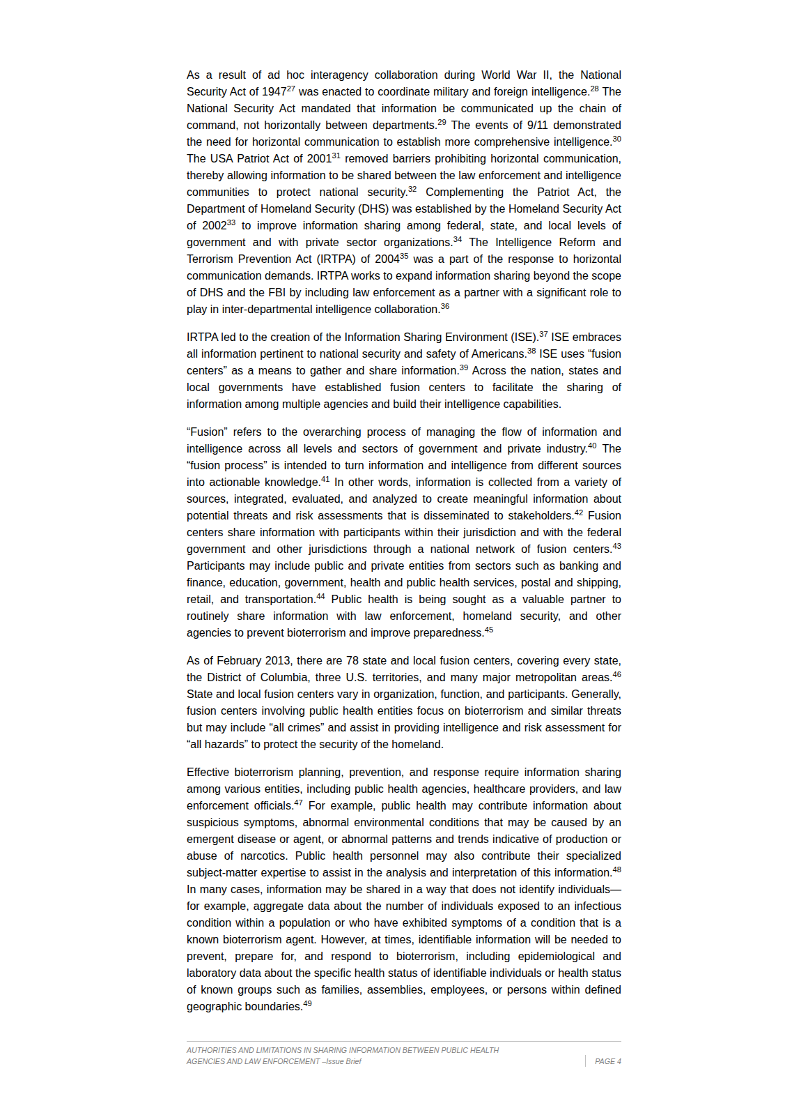As a result of ad hoc interagency collaboration during World War II, the National Security Act of 194727 was enacted to coordinate military and foreign intelligence.28 The National Security Act mandated that information be communicated up the chain of command, not horizontally between departments.29 The events of 9/11 demonstrated the need for horizontal communication to establish more comprehensive intelligence.30 The USA Patriot Act of 200131 removed barriers prohibiting horizontal communication, thereby allowing information to be shared between the law enforcement and intelligence communities to protect national security.32 Complementing the Patriot Act, the Department of Homeland Security (DHS) was established by the Homeland Security Act of 200233 to improve information sharing among federal, state, and local levels of government and with private sector organizations.34 The Intelligence Reform and Terrorism Prevention Act (IRTPA) of 200435 was a part of the response to horizontal communication demands. IRTPA works to expand information sharing beyond the scope of DHS and the FBI by including law enforcement as a partner with a significant role to play in inter-departmental intelligence collaboration.36
IRTPA led to the creation of the Information Sharing Environment (ISE).37 ISE embraces all information pertinent to national security and safety of Americans.38 ISE uses “fusion centers” as a means to gather and share information.39 Across the nation, states and local governments have established fusion centers to facilitate the sharing of information among multiple agencies and build their intelligence capabilities.
“Fusion” refers to the overarching process of managing the flow of information and intelligence across all levels and sectors of government and private industry.40 The “fusion process” is intended to turn information and intelligence from different sources into actionable knowledge.41 In other words, information is collected from a variety of sources, integrated, evaluated, and analyzed to create meaningful information about potential threats and risk assessments that is disseminated to stakeholders.42 Fusion centers share information with participants within their jurisdiction and with the federal government and other jurisdictions through a national network of fusion centers.43 Participants may include public and private entities from sectors such as banking and finance, education, government, health and public health services, postal and shipping, retail, and transportation.44 Public health is being sought as a valuable partner to routinely share information with law enforcement, homeland security, and other agencies to prevent bioterrorism and improve preparedness.45
As of February 2013, there are 78 state and local fusion centers, covering every state, the District of Columbia, three U.S. territories, and many major metropolitan areas.46 State and local fusion centers vary in organization, function, and participants. Generally, fusion centers involving public health entities focus on bioterrorism and similar threats but may include “all crimes” and assist in providing intelligence and risk assessment for “all hazards” to protect the security of the homeland.
Effective bioterrorism planning, prevention, and response require information sharing among various entities, including public health agencies, healthcare providers, and law enforcement officials.47 For example, public health may contribute information about suspicious symptoms, abnormal environmental conditions that may be caused by an emergent disease or agent, or abnormal patterns and trends indicative of production or abuse of narcotics. Public health personnel may also contribute their specialized subject-matter expertise to assist in the analysis and interpretation of this information.48 In many cases, information may be shared in a way that does not identify individuals—for example, aggregate data about the number of individuals exposed to an infectious condition within a population or who have exhibited symptoms of a condition that is a known bioterrorism agent. However, at times, identifiable information will be needed to prevent, prepare for, and respond to bioterrorism, including epidemiological and laboratory data about the specific health status of identifiable individuals or health status of known groups such as families, assemblies, employees, or persons within defined geographic boundaries.49
AUTHORITIES AND LIMITATIONS IN SHARING INFORMATION BETWEEN PUBLIC HEALTH AGENCIES AND LAW ENFORCEMENT –Issue Brief PAGE 4